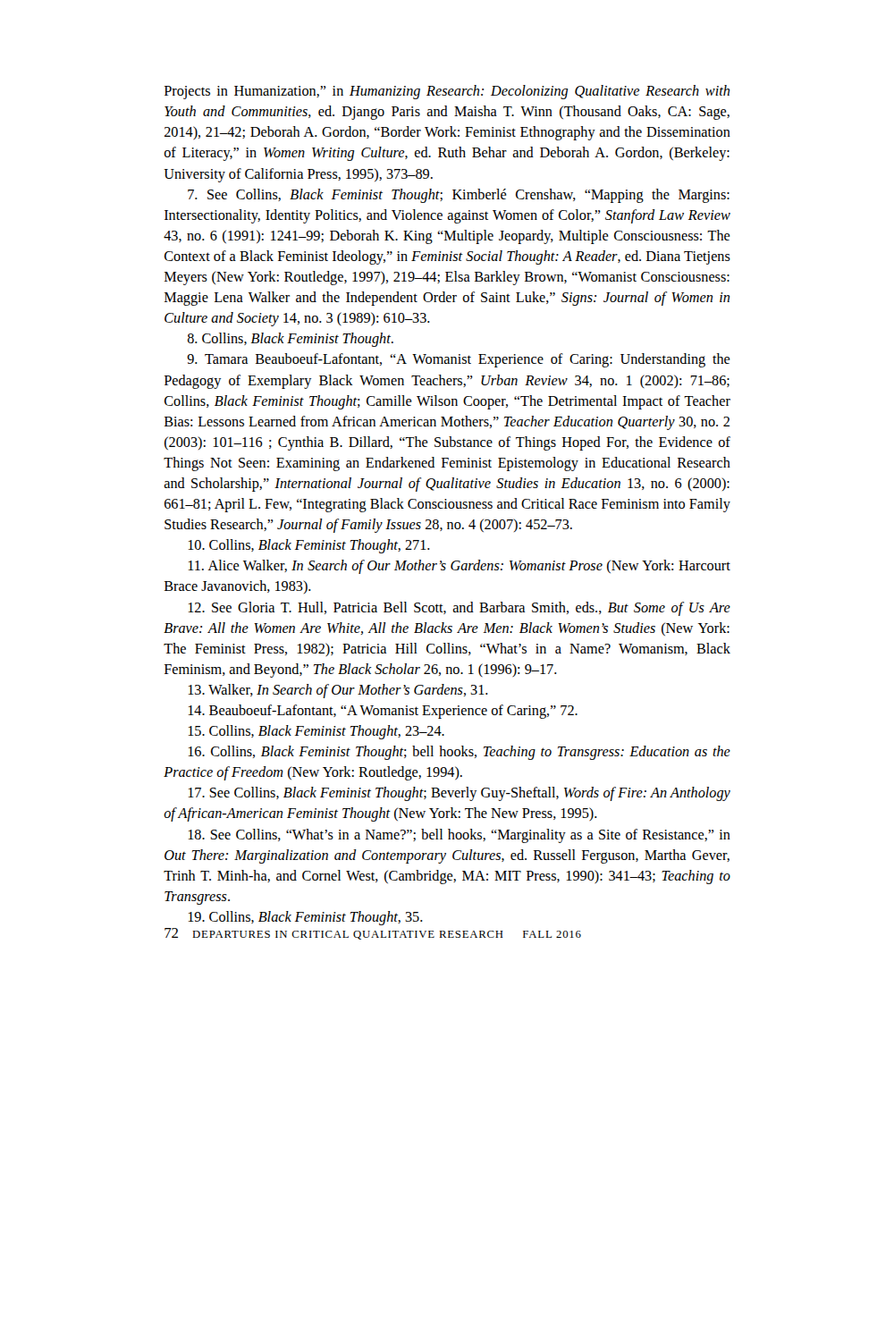Projects in Humanization,” in Humanizing Research: Decolonizing Qualitative Research with Youth and Communities, ed. Django Paris and Maisha T. Winn (Thousand Oaks, CA: Sage, 2014), 21–42; Deborah A. Gordon, “Border Work: Feminist Ethnography and the Dissemination of Literacy,” in Women Writing Culture, ed. Ruth Behar and Deborah A. Gordon, (Berkeley: University of California Press, 1995), 373–89.
7. See Collins, Black Feminist Thought; Kimberlé Crenshaw, “Mapping the Margins: Intersectionality, Identity Politics, and Violence against Women of Color,” Stanford Law Review 43, no. 6 (1991): 1241–99; Deborah K. King “Multiple Jeopardy, Multiple Consciousness: The Context of a Black Feminist Ideology,” in Feminist Social Thought: A Reader, ed. Diana Tietjens Meyers (New York: Routledge, 1997), 219–44; Elsa Barkley Brown, “Womanist Consciousness: Maggie Lena Walker and the Independent Order of Saint Luke,” Signs: Journal of Women in Culture and Society 14, no. 3 (1989): 610–33.
8. Collins, Black Feminist Thought.
9. Tamara Beauboeuf-Lafontant, “A Womanist Experience of Caring: Understanding the Pedagogy of Exemplary Black Women Teachers,” Urban Review 34, no. 1 (2002): 71–86; Collins, Black Feminist Thought; Camille Wilson Cooper, “The Detrimental Impact of Teacher Bias: Lessons Learned from African American Mothers,” Teacher Education Quarterly 30, no. 2 (2003): 101–116 ; Cynthia B. Dillard, “The Substance of Things Hoped For, the Evidence of Things Not Seen: Examining an Endarkened Feminist Epistemology in Educational Research and Scholarship,” International Journal of Qualitative Studies in Education 13, no. 6 (2000): 661–81; April L. Few, “Integrating Black Consciousness and Critical Race Feminism into Family Studies Research,” Journal of Family Issues 28, no. 4 (2007): 452–73.
10. Collins, Black Feminist Thought, 271.
11. Alice Walker, In Search of Our Mother’s Gardens: Womanist Prose (New York: Harcourt Brace Javanovich, 1983).
12. See Gloria T. Hull, Patricia Bell Scott, and Barbara Smith, eds., But Some of Us Are Brave: All the Women Are White, All the Blacks Are Men: Black Women’s Studies (New York: The Feminist Press, 1982); Patricia Hill Collins, “What’s in a Name? Womanism, Black Feminism, and Beyond,” The Black Scholar 26, no. 1 (1996): 9–17.
13. Walker, In Search of Our Mother’s Gardens, 31.
14. Beauboeuf-Lafontant, “A Womanist Experience of Caring,” 72.
15. Collins, Black Feminist Thought, 23–24.
16. Collins, Black Feminist Thought; bell hooks, Teaching to Transgress: Education as the Practice of Freedom (New York: Routledge, 1994).
17. See Collins, Black Feminist Thought; Beverly Guy-Sheftall, Words of Fire: An Anthology of African-American Feminist Thought (New York: The New Press, 1995).
18. See Collins, “What’s in a Name?”; bell hooks, “Marginality as a Site of Resistance,” in Out There: Marginalization and Contemporary Cultures, ed. Russell Ferguson, Martha Gever, Trinh T. Minh-ha, and Cornel West, (Cambridge, MA: MIT Press, 1990): 341–43; Teaching to Transgress.
19. Collins, Black Feminist Thought, 35.
72 Departures in Critical Qualitative Research Fall 2016